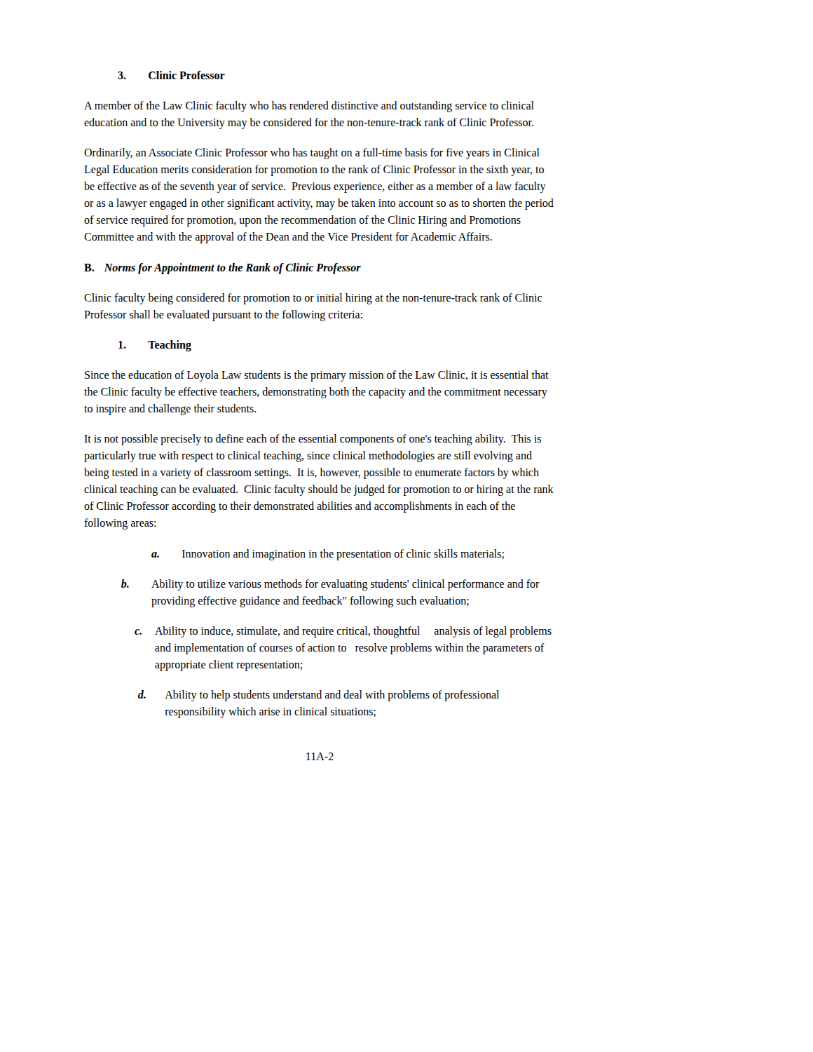3. Clinic Professor
A member of the Law Clinic faculty who has rendered distinctive and outstanding service to clinical education and to the University may be considered for the non-tenure-track rank of Clinic Professor.
Ordinarily, an Associate Clinic Professor who has taught on a full-time basis for five years in Clinical Legal Education merits consideration for promotion to the rank of Clinic Professor in the sixth year, to be effective as of the seventh year of service. Previous experience, either as a member of a law faculty or as a lawyer engaged in other significant activity, may be taken into account so as to shorten the period of service required for promotion, upon the recommendation of the Clinic Hiring and Promotions Committee and with the approval of the Dean and the Vice President for Academic Affairs.
B. Norms for Appointment to the Rank of Clinic Professor
Clinic faculty being considered for promotion to or initial hiring at the non-tenure-track rank of Clinic Professor shall be evaluated pursuant to the following criteria:
1. Teaching
Since the education of Loyola Law students is the primary mission of the Law Clinic, it is essential that the Clinic faculty be effective teachers, demonstrating both the capacity and the commitment necessary to inspire and challenge their students.
It is not possible precisely to define each of the essential components of one's teaching ability. This is particularly true with respect to clinical teaching, since clinical methodologies are still evolving and being tested in a variety of classroom settings. It is, however, possible to enumerate factors by which clinical teaching can be evaluated. Clinic faculty should be judged for promotion to or hiring at the rank of Clinic Professor according to their demonstrated abilities and accomplishments in each of the following areas:
a. Innovation and imagination in the presentation of clinic skills materials;
b. Ability to utilize various methods for evaluating students' clinical performance and for providing effective guidance and feedback" following such evaluation;
c. Ability to induce, stimulate, and require critical, thoughtful analysis of legal problems and implementation of courses of action to resolve problems within the parameters of appropriate client representation;
d. Ability to help students understand and deal with problems of professional responsibility which arise in clinical situations;
11A-2